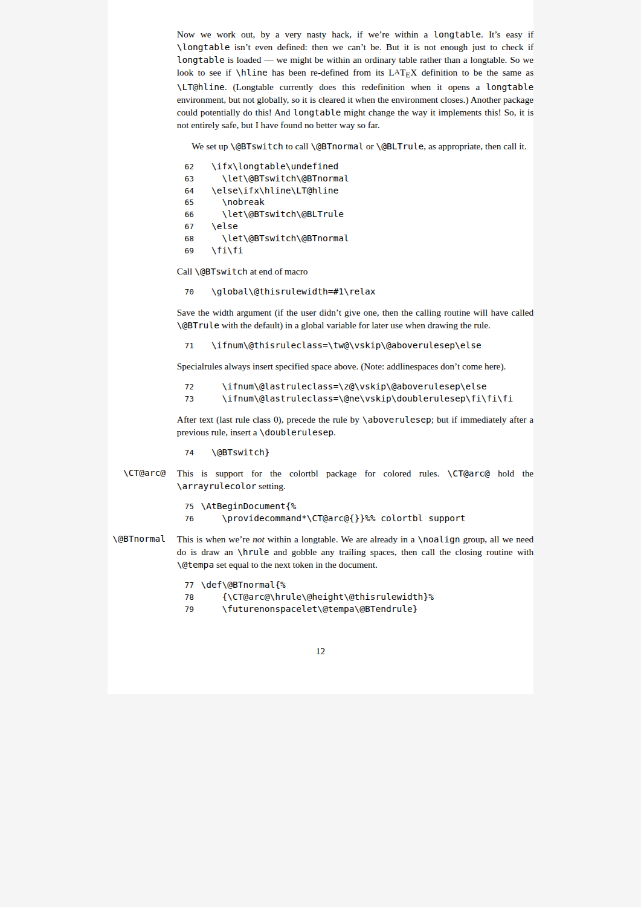Now we work out, by a very nasty hack, if we’re within a longtable. It’s easy if \longtable isn’t even defined: then we can’t be. But it is not enough just to check if longtable is loaded — we might be within an ordinary table rather than a longtable. So we look to see if \hline has been re-defined from its La Te X definition to be the same as \LT@hline. (Longtable currently does this redefinition when it opens a longtable environment, but not globally, so it is cleared it when the environment closes.) Another package could potentially do this! And longtable might change the way it implements this! So, it is not entirely safe, but I have found no better way so far.
We set up \@BTswitch to call \@BTnormal or \@BLTrule, as appropriate, then call it.
62 \ifx\longtable\undefined
63 \let\@BTswitch\@BTnormal
64 \else\ifx\hline\LT@hline
65 \nobreak
66 \let\@BTswitch\@BLTrule
67 \else
68 \let\@BTswitch\@BTnormal
69 \fi\fi
Call \@BTswitch at end of macro
70 \global\@thisrulewidth=#1\relax
Save the width argument (if the user didn’t give one, then the calling routine will have called \@BTrule with the default) in a global variable for later use when drawing the rule.
71 \ifnum\@thisruleclass=\tw@\vskip\@aboverulesep\else
Specialrules always insert specified space above. (Note: addlinespaces don’t come here).
72 \ifnum\@lastruleclass=\z@\vskip\@aboverulesep\else
73 \ifnum\@lastruleclass=\@ne\vskip\doublerulesep\fi\fi\fi
After text (last rule class 0), precede the rule by \aboverulesep; but if immediately after a previous rule, insert a \doublerulesep.
74 \@BTswitch}
\CT@arc@
This is support for the colortbl package for colored rules. \CT@arc@ hold the \arrayrulecolor setting.
75\AtBeginDocument{%
76 \providecommand*\CT@arc@{}}%% colortbl support
\@BTnormal
This is when we’re not within a longtable. We are already in a \noalign group, all we need do is draw an \hrule and gobble any trailing spaces, then call the closing routine with \@tempa set equal to the next token in the document.
77\def\@BTnormal{%
78 {\CT@arc@\hrule\@height\@thisrulewidth}%
79 \futurenonspacelet\@tempa\@BTendrule}
12